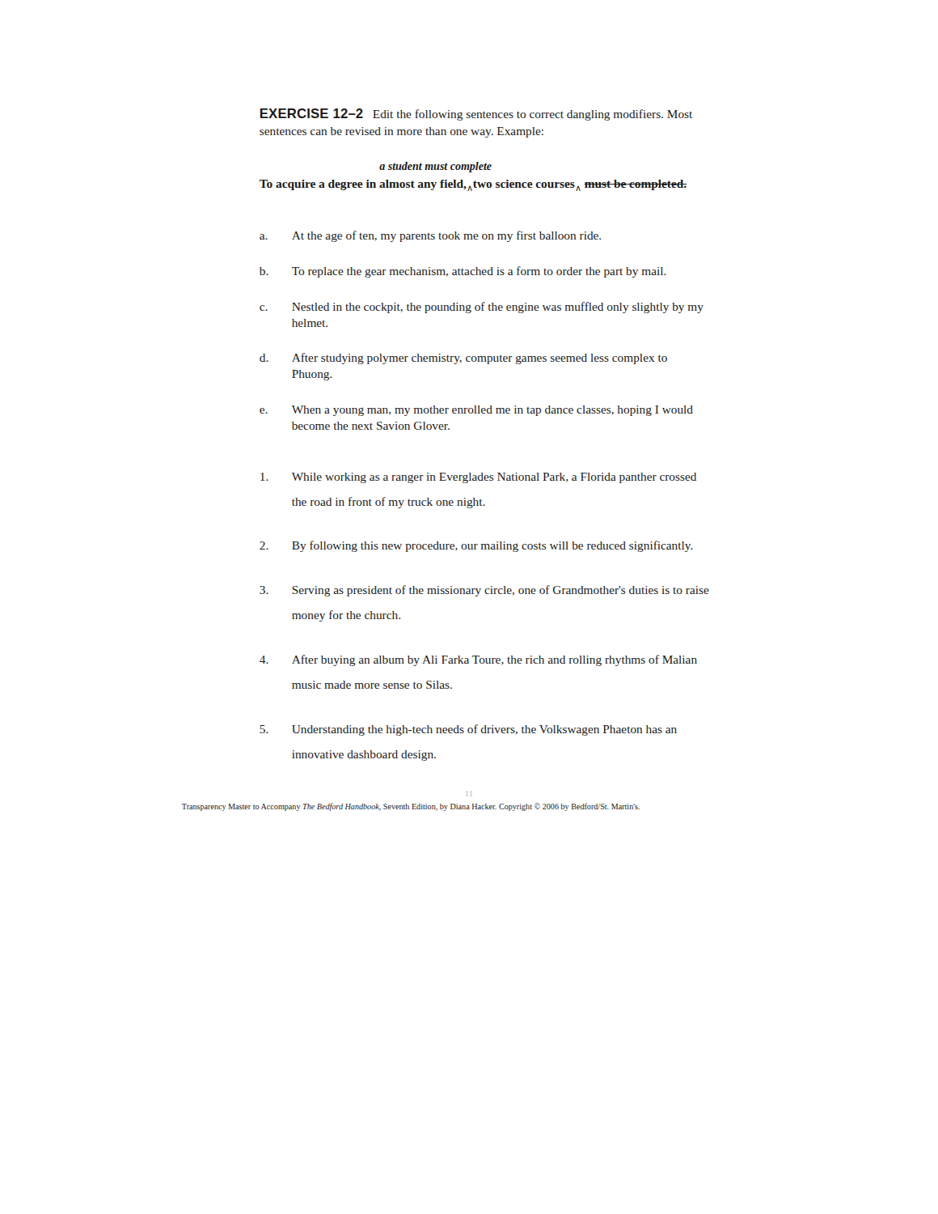EXERCISE 12–2 Edit the following sentences to correct dangling modifiers. Most sentences can be revised in more than one way. Example:
a student must complete To acquire a degree in almost any field,∧two science courses∧ must be completed.
a. At the age of ten, my parents took me on my first balloon ride.
b. To replace the gear mechanism, attached is a form to order the part by mail.
c. Nestled in the cockpit, the pounding of the engine was muffled only slightly by my helmet.
d. After studying polymer chemistry, computer games seemed less complex to Phuong.
e. When a young man, my mother enrolled me in tap dance classes, hoping I would become the next Savion Glover.
1. While working as a ranger in Everglades National Park, a Florida panther crossed the road in front of my truck one night.
2. By following this new procedure, our mailing costs will be reduced significantly.
3. Serving as president of the missionary circle, one of Grandmother's duties is to raise money for the church.
4. After buying an album by Ali Farka Toure, the rich and rolling rhythms of Malian music made more sense to Silas.
5. Understanding the high-tech needs of drivers, the Volkswagen Phaeton has an innovative dashboard design.
11
Transparency Master to Accompany The Bedford Handbook, Seventh Edition, by Diana Hacker. Copyright © 2006 by Bedford/St. Martin's.